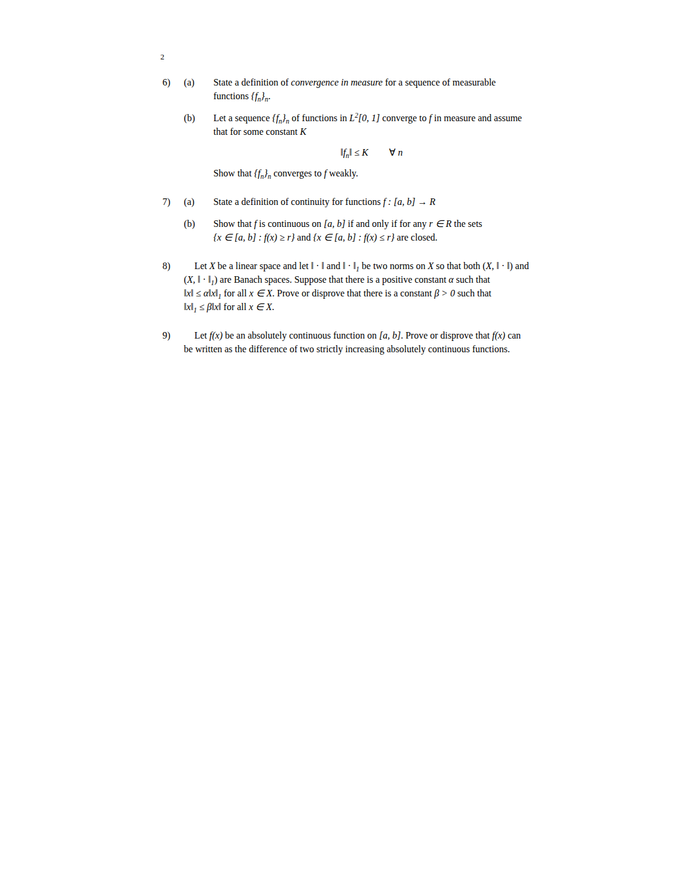2
6)
(a) State a definition of convergence in measure for a sequence of measurable functions {fn}n.
(b) Let a sequence {fn}n of functions in L2[0, 1] converge to f in measure and assume that for some constant K
‖fn‖ ≤ K ∀ n
Show that {fn}n converges to f weakly.
7)
(a) State a definition of continuity for functions f : [a, b] → R
(b) Show that f is continuous on [a, b] if and only if for any r ∈ R the sets {x ∈ [a, b] : f(x) ≥ r} and {x ∈ [a, b] : f(x) ≤ r} are closed.
8) Let X be a linear space and let ‖ · ‖ and ‖ · ‖1 be two norms on X so that both (X, ‖ · ‖) and (X, ‖ · ‖1) are Banach spaces. Suppose that there is a positive constant α such that ‖x‖ ≤ α‖x‖1 for all x ∈ X. Prove or disprove that there is a constant β > 0 such that ‖x‖1 ≤ β‖x‖ for all x ∈ X.
9) Let f(x) be an absolutely continuous function on [a, b]. Prove or disprove that f(x) can be written as the difference of two strictly increasing absolutely continuous functions.